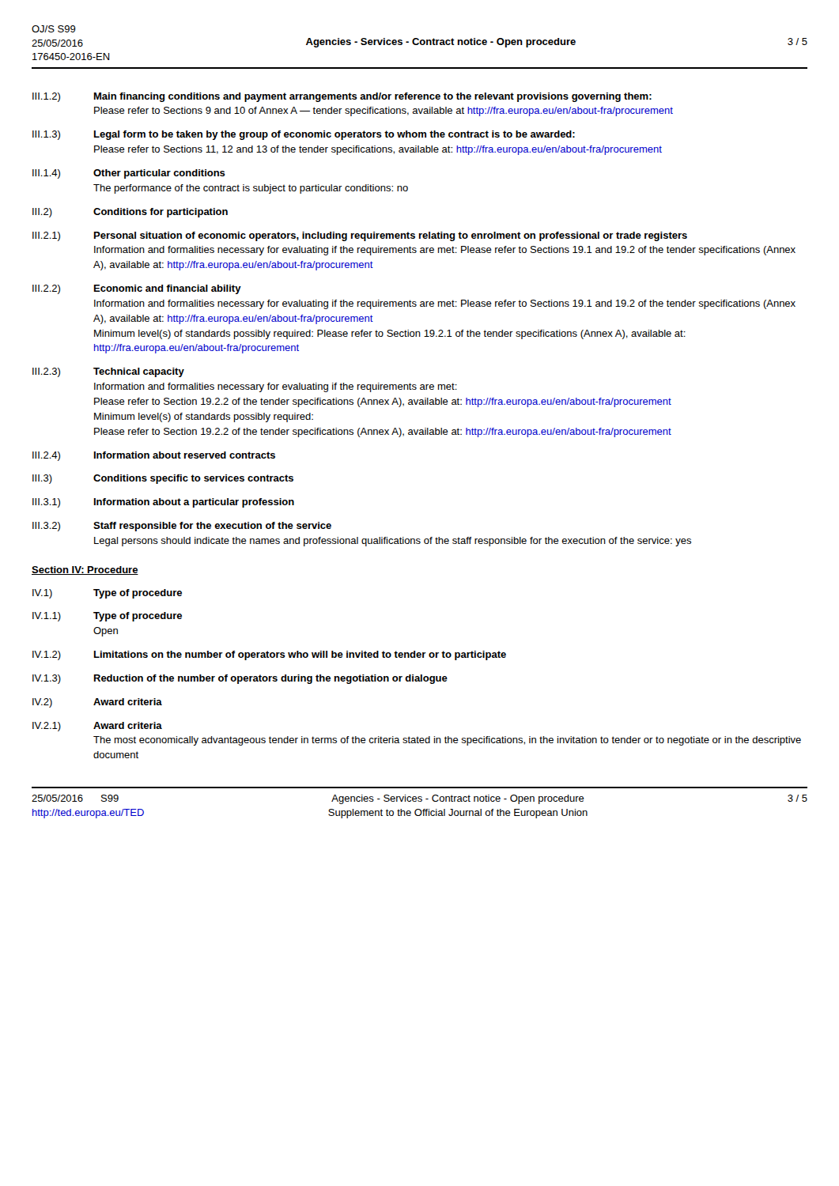OJ/S S99
25/05/2016
176450-2016-EN
Agencies - Services - Contract notice - Open procedure
3 / 5
III.1.2)
Main financing conditions and payment arrangements and/or reference to the relevant provisions governing them:
Please refer to Sections 9 and 10 of Annex A — tender specifications, available at http://fra.europa.eu/en/about-fra/procurement
III.1.3)
Legal form to be taken by the group of economic operators to whom the contract is to be awarded:
Please refer to Sections 11, 12 and 13 of the tender specifications, available at: http://fra.europa.eu/en/about-fra/procurement
III.1.4)
Other particular conditions
The performance of the contract is subject to particular conditions: no
III.2)
Conditions for participation
III.2.1)
Personal situation of economic operators, including requirements relating to enrolment on professional or trade registers
Information and formalities necessary for evaluating if the requirements are met: Please refer to Sections 19.1 and 19.2 of the tender specifications (Annex A), available at: http://fra.europa.eu/en/about-fra/procurement
III.2.2)
Economic and financial ability
Information and formalities necessary for evaluating if the requirements are met: Please refer to Sections 19.1 and 19.2 of the tender specifications (Annex A), available at: http://fra.europa.eu/en/about-fra/procurement
Minimum level(s) of standards possibly required: Please refer to Section 19.2.1 of the tender specifications (Annex A), available at: http://fra.europa.eu/en/about-fra/procurement
III.2.3)
Technical capacity
Information and formalities necessary for evaluating if the requirements are met:
Please refer to Section 19.2.2 of the tender specifications (Annex A), available at: http://fra.europa.eu/en/about-fra/procurement
Minimum level(s) of standards possibly required:
Please refer to Section 19.2.2 of the tender specifications (Annex A), available at: http://fra.europa.eu/en/about-fra/procurement
III.2.4)
Information about reserved contracts
III.3)
Conditions specific to services contracts
III.3.1)
Information about a particular profession
III.3.2)
Staff responsible for the execution of the service
Legal persons should indicate the names and professional qualifications of the staff responsible for the execution of the service: yes
Section IV: Procedure
IV.1)
Type of procedure
IV.1.1)
Type of procedure
Open
IV.1.2)
Limitations on the number of operators who will be invited to tender or to participate
IV.1.3)
Reduction of the number of operators during the negotiation or dialogue
IV.2)
Award criteria
IV.2.1)
Award criteria
The most economically advantageous tender in terms of the criteria stated in the specifications, in the invitation to tender or to negotiate or in the descriptive document
25/05/2016 S99
http://ted.europa.eu/TED
Agencies - Services - Contract notice - Open procedure
Supplement to the Official Journal of the European Union
3 / 5